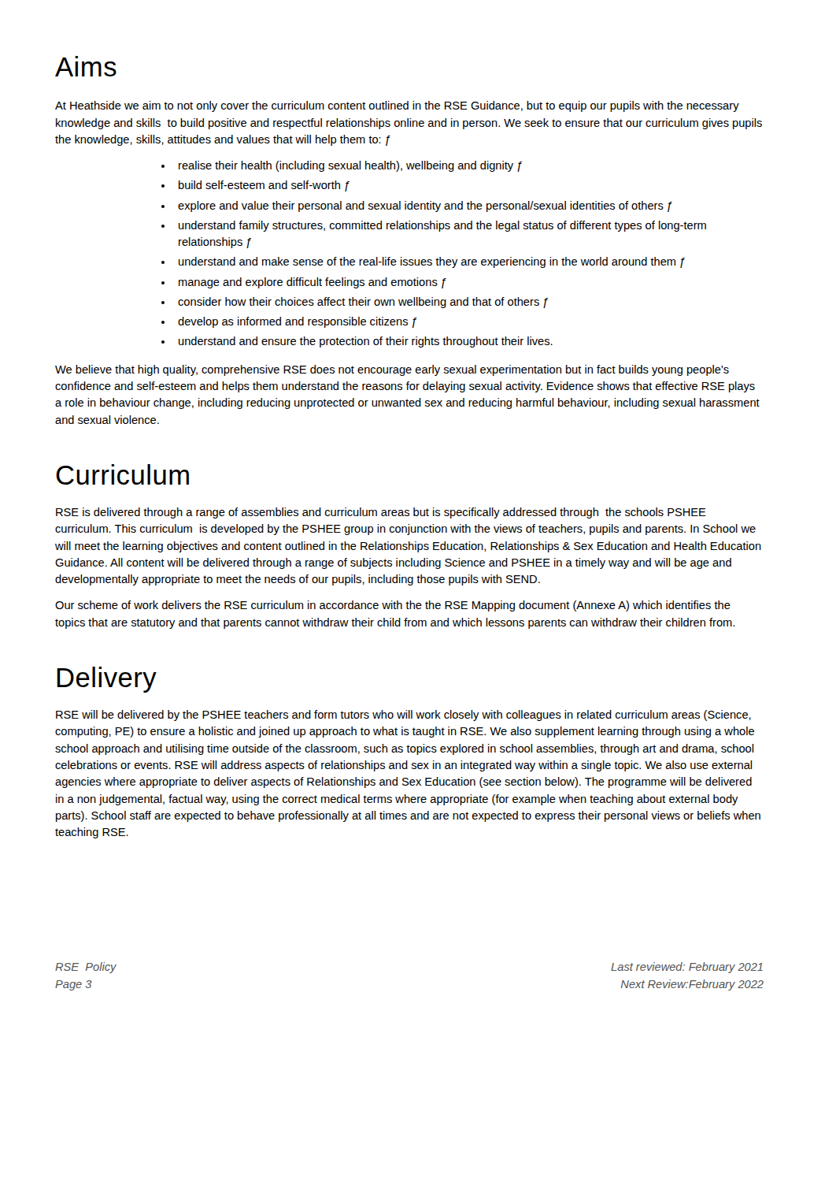Aims
At Heathside we aim to not only cover the curriculum content outlined in the RSE Guidance, but to equip our pupils with the necessary knowledge and skills to build positive and respectful relationships online and in person. We seek to ensure that our curriculum gives pupils the knowledge, skills, attitudes and values that will help them to: ƒ
realise their health (including sexual health), wellbeing and dignity ƒ
build self-esteem and self-worth ƒ
explore and value their personal and sexual identity and the personal/sexual identities of others ƒ
understand family structures, committed relationships and the legal status of different types of long-term relationships ƒ
understand and make sense of the real-life issues they are experiencing in the world around them ƒ
manage and explore difficult feelings and emotions ƒ
consider how their choices affect their own wellbeing and that of others ƒ
develop as informed and responsible citizens ƒ
understand and ensure the protection of their rights throughout their lives.
We believe that high quality, comprehensive RSE does not encourage early sexual experimentation but in fact builds young people's confidence and self-esteem and helps them understand the reasons for delaying sexual activity. Evidence shows that effective RSE plays a role in behaviour change, including reducing unprotected or unwanted sex and reducing harmful behaviour, including sexual harassment and sexual violence.
Curriculum
RSE is delivered through a range of assemblies and curriculum areas but is specifically addressed through the schools PSHEE curriculum. This curriculum is developed by the PSHEE group in conjunction with the views of teachers, pupils and parents. In School we will meet the learning objectives and content outlined in the Relationships Education, Relationships & Sex Education and Health Education Guidance. All content will be delivered through a range of subjects including Science and PSHEE in a timely way and will be age and developmentally appropriate to meet the needs of our pupils, including those pupils with SEND.
Our scheme of work delivers the RSE curriculum in accordance with the the RSE Mapping document (Annexe A) which identifies the topics that are statutory and that parents cannot withdraw their child from and which lessons parents can withdraw their children from.
Delivery
RSE will be delivered by the PSHEE teachers and form tutors who will work closely with colleagues in related curriculum areas (Science, computing, PE) to ensure a holistic and joined up approach to what is taught in RSE. We also supplement learning through using a whole school approach and utilising time outside of the classroom, such as topics explored in school assemblies, through art and drama, school celebrations or events. RSE will address aspects of relationships and sex in an integrated way within a single topic. We also use external agencies where appropriate to deliver aspects of Relationships and Sex Education (see section below). The programme will be delivered in a non judgemental, factual way, using the correct medical terms where appropriate (for example when teaching about external body parts). School staff are expected to behave professionally at all times and are not expected to express their personal views or beliefs when teaching RSE.
RSE Policy
Page 3
Last reviewed: February 2021
Next Review:February 2022